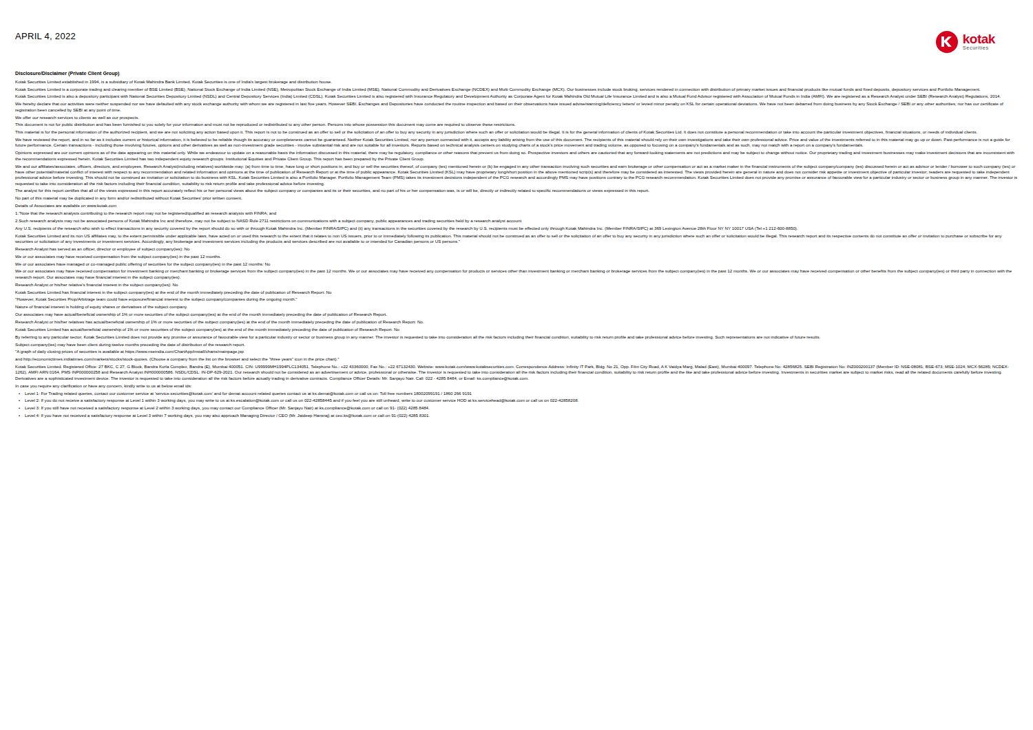kotak
Securities
APRIL 4, 2022
Disclosure/Disclaimer (Private Client Group)
Kotak Securities Limited established in 1994, is a subsidiary of Kotak Mahindra Bank Limited. Kotak Securities is one of India's largest brokerage and distribution house.
Kotak Securities Limited is a corporate trading and clearing member of BSE Limited (BSE), National Stock Exchange of India Limited (NSE), Metropolitan Stock Exchange of India Limited (MSE), National Commodity and Derivatives Exchange (NCDEX) and Multi Commodity Exchange (MCX). Our businesses include stock broking, services rendered in connection with distribution of primary market issues and financial products like mutual funds and fixed deposits, depository services and Portfolio Management.
Kotak Securities Limited is also a depository participant with National Securities Depository Limited (NSDL) and Central Depository Services (India) Limited (CDSL). Kotak Securities Limited is also registered with Insurance Regulatory and Development Authority as Corporate Agent for Kotak Mahindra Old Mutual Life Insurance Limited and is also a Mutual Fund Advisor registered with Association of Mutual Funds in India (AMFI). We are registered as a Research Analyst under SEBI (Research Analyst) Regulations, 2014.
We hereby declare that our activities were neither suspended nor we have defaulted with any stock exchange authority with whom we are registered in last five years. However SEBI, Exchanges and Depositories have conducted the routine inspection and based on their observations have issued advise/warning/deficiency letters/ or levied minor penalty on KSL for certain operational deviations. We have not been debarred from doing business by any Stock Exchange / SEBI or any other authorities; nor has our certificate of registration been cancelled by SEBI at any point of time.
We offer our research services to clients as well as our prospects.
This document is not for public distribution and has been furnished to you solely for your information and must not be reproduced or redistributed to any other person. Persons into whose possession this document may come are required to observe these restrictions.
This material is for the personal information of the authorized recipient, and we are not soliciting any action based upon it. This report is not to be construed as an offer to sell or the solicitation of an offer to buy any security in any jurisdiction where such an offer or solicitation would be illegal. It is for the general information of clients of Kotak Securities Ltd. It does not constitute a personal recommendation or take into account the particular investment objectives, financial situations, or needs of individual clients.
We have reviewed the report, and in so far as it includes current or historical information, it is believed to be reliable though its accuracy or completeness cannot be guaranteed. Neither Kotak Securities Limited, nor any person connected with it, accepts any liability arising from the use of this document. The recipients of this material should rely on their own investigations and take their own professional advice. Price and value of the investments referred to in this material may go up or down. Past performance is not a guide for future performance. Certain transactions - including those involving futures, options and other derivatives as well as non-investment grade securities - involve substantial risk and are not suitable for all investors. Reports based on technical analysis centers on studying charts of a stock's price movement and trading volume, as opposed to focusing on a company's fundamentals and as such, may not match with a report on a company's fundamentals.
Opinions expressed are our current opinions as of the date appearing on this material only. While we endeavour to update on a reasonable basis the information discussed in this material, there may be regulatory, compliance or other reasons that prevent us from doing so. Prospective investors and others are cautioned that any forward-looking statements are not predictions and may be subject to change without notice. Our proprietary trading and investment businesses may make investment decisions that are inconsistent with the recommendations expressed herein. Kotak Securities Limited has two independent equity research groups: Institutional Equities and Private Client Group. This report has been prepared by the Private Client Group.
We and our affiliates/associates, officers, directors, and employees, Research Analyst(including relatives) worldwide may: (a) from time to time, have long or short positions in, and buy or sell the securities thereof, of company (ies) mentioned herein or (b) be engaged in any other transaction involving such securities and earn brokerage or other compensation or act as a market maker in the financial instruments of the subject company/company (ies) discussed herein or act as advisor or lender / borrower to such company (ies) or have other potential/material conflict of interest with respect to any recommendation and related information and opinions at the time of publication of Research Report or at the time of public appearance. Kotak Securities Limited (KSL) may have proprietary long/short position in the above mentioned scrip(s) and therefore may be considered as interested. The views provided herein are general in nature and does not consider risk appetite or investment objective of particular investor; readers are requested to take independent professional advice before investing. This should not be construed as invitation or solicitation to do business with KSL. Kotak Securities Limited is also a Portfolio Manager. Portfolio Management Team (PMS) takes its investment decisions independent of the PCG research and accordingly PMS may have positions contrary to the PCG research recommendation. Kotak Securities Limited does not provide any promise or assurance of favourable view for a particular industry or sector or business group in any manner. The investor is requested to take into consideration all the risk factors including their financial condition, suitability to risk return profile and take professional advice before investing.
The analyst for this report certifies that all of the views expressed in this report accurately reflect his or her personal views about the subject company or companies and its or their securities, and no part of his or her compensation was, is or will be, directly or indirectly related to specific recommendations or views expressed in this report.
No part of this material may be duplicated in any form and/or redistributed without Kotak Securities' prior written consent.
Details of Associates are available on www.kotak.com
1."Note that the research analysts contributing to the research report may not be registered/qualified as research analysts with FINRA; and
2.Such research analysts may not be associated persons of Kotak Mahindra Inc and therefore, may not be subject to NASD Rule 2711 restrictions on communications with a subject company, public appearances and trading securities held by a research analyst account
Any U.S. recipients of the research who wish to effect transactions in any security covered by the report should do so with or through Kotak Mahindra Inc. (Member FINRA/SIPC) and (ii) any transactions in the securities covered by the research by U.S. recipients must be effected only through Kotak Mahindra Inc. (Member FINRA/SIPC) at 369 Lexington Avenue 28th Floor NY NY 10017 USA (Tel:+1 212-600-8850).
Kotak Securities Limited and its non US affiliates may, to the extent permissible under applicable laws, have acted on or used this research to the extent that it relates to non US issuers, prior to or immediately following its publication. This material should not be construed as an offer to sell or the solicitation of an offer to buy any security in any jurisdiction where such an offer or solicitation would be illegal. This research report and its respective contents do not constitute an offer or invitation to purchase or subscribe for any securities or solicitation of any investments or investment services. Accordingly, any brokerage and investment services including the products and services described are not available to or intended for Canadian persons or US persons."
Research Analyst has served as an officer, director or employee of subject company(ies): No
We or our associates may have received compensation from the subject company(ies) in the past 12 months.
We or our associates have managed or co-managed public offering of securities for the subject company(ies) in the past 12 months: No
We or our associates may have received compensation for investment banking or merchant banking or brokerage services from the subject company(ies) in the past 12 months. We or our associates may have received any compensation for products or services other than investment banking or merchant banking or brokerage services from the subject company(ies) in the past 12 months. We or our associates may have received compensation or other benefits from the subject company(ies) or third party in connection with the research report. Our associates may have financial interest in the subject company(ies).
Research Analyst or his/her relative's financial interest in the subject company(ies): No
Kotak Securities Limited has financial interest in the subject company(ies) at the end of the month immediately preceding the date of publication of Research Report: No
"However, Kotak Securities Prop/Arbitrage team could have exposure/financial interest to the subject company/companies during the ongoing month."
Nature of financial interest is holding of equity shares or derivatives of the subject company.
Our associates may have actual/beneficial ownership of 1% or more securities of the subject company(ies) at the end of the month immediately preceding the date of publication of Research Report.
Research Analyst or his/her relatives has actual/beneficial ownership of 1% or more securities of the subject company(ies) at the end of the month immediately preceding the date of publication of Research Report: No.
Kotak Securities Limited has actual/beneficial ownership of 1% or more securities of the subject company(ies) at the end of the month immediately preceding the date of publication of Research Report: No
By referring to any particular sector, Kotak Securities Limited does not provide any promise or assurance of favourable view for a particular industry or sector or business group in any manner. The investor is requested to take into consideration all the risk factors including their financial condition, suitability to risk return profile and take professional advice before investing. Such representations are not indicative of future results.
Subject company(ies) may have been client during twelve months preceding the date of distribution of the research report.
"A graph of daily closing prices of securities is available at https://www.nseindia.com/ChartApp/install/charts/mainpage.jsp
and http://economictimes.indiatimes.com/markets/stocks/stock-quotes. (Choose a company from the list on the browser and select the "three years" icon in the price chart)."
Kotak Securities Limited. Registered Office: 27 BKC, C 27, G Block, Bandra Kurla Complex, Bandra (E), Mumbai 400051. CIN: U99999MH1994PLC134051, Telephone No.: +22 43360000, Fax No.: +22 67132430. Website: www.kotak.com/www.kotaksecurities.com. Correspondence Address: Infinity IT Park, Bldg. No 21, Opp. Film City Road, A K Vaidya Marg, Malad (East), Mumbai 400097. Telephone No: 42856825. SEBI Registration No: INZ000200137 (Member ID: NSE-08081; BSE-673; MSE-1024; MCX-56285; NCDEX-1262), AMFI ARN 0164, PMS INP000000258 and Research Analyst INH000000586. NSDL/CDSL: IN-DP-629-2021. Our research should not be considered as an advertisement or advice, professional or otherwise. The investor is requested to take into consideration all the risk factors including their financial condition, suitability to risk return profile and the like and take professional advice before investing. Investments in securities market are subject to market risks, read all the related documents carefully before investing. Derivatives are a sophisticated investment device. The investor is requested to take into consideration all the risk factors before actually trading in derivative contracts. Compliance Officer Details: Mr. Sanjayu Nair. Call: 022 - 4285 8484, or Email: ks.compliance@kotak.com.
In case you require any clarification or have any concern, kindly write to us at below email ids:
Level 1: For Trading related queries, contact our customer service at 'service.securities@kotak.com' and for demat account related queries contact us at ks.demat@kotak.com or call us on: Toll free numbers 18002099191 / 1860 266 9191
Level 2: If you do not receive a satisfactory response at Level 1 within 3 working days, you may write to us at ks.escalation@kotak.com or call us on 022-42858445 and if you feel you are still unheard, write to our customer service HOD at ks.servicehead@kotak.com or call us on 022-42858208.
Level 3: If you still have not received a satisfactory response at Level 2 within 3 working days, you may contact our Compliance Officer (Mr. Sanjayu Nair) at ks.compliance@kotak.com or call on 91- (022) 4285 8484.
Level 4: If you have not received a satisfactory response at Level 3 within 7 working days, you may also approach Managing Director / CEO (Mr. Jaideep Hansraj) at ceo.ks@kotak.com or call on 91-(022) 4285 8301.